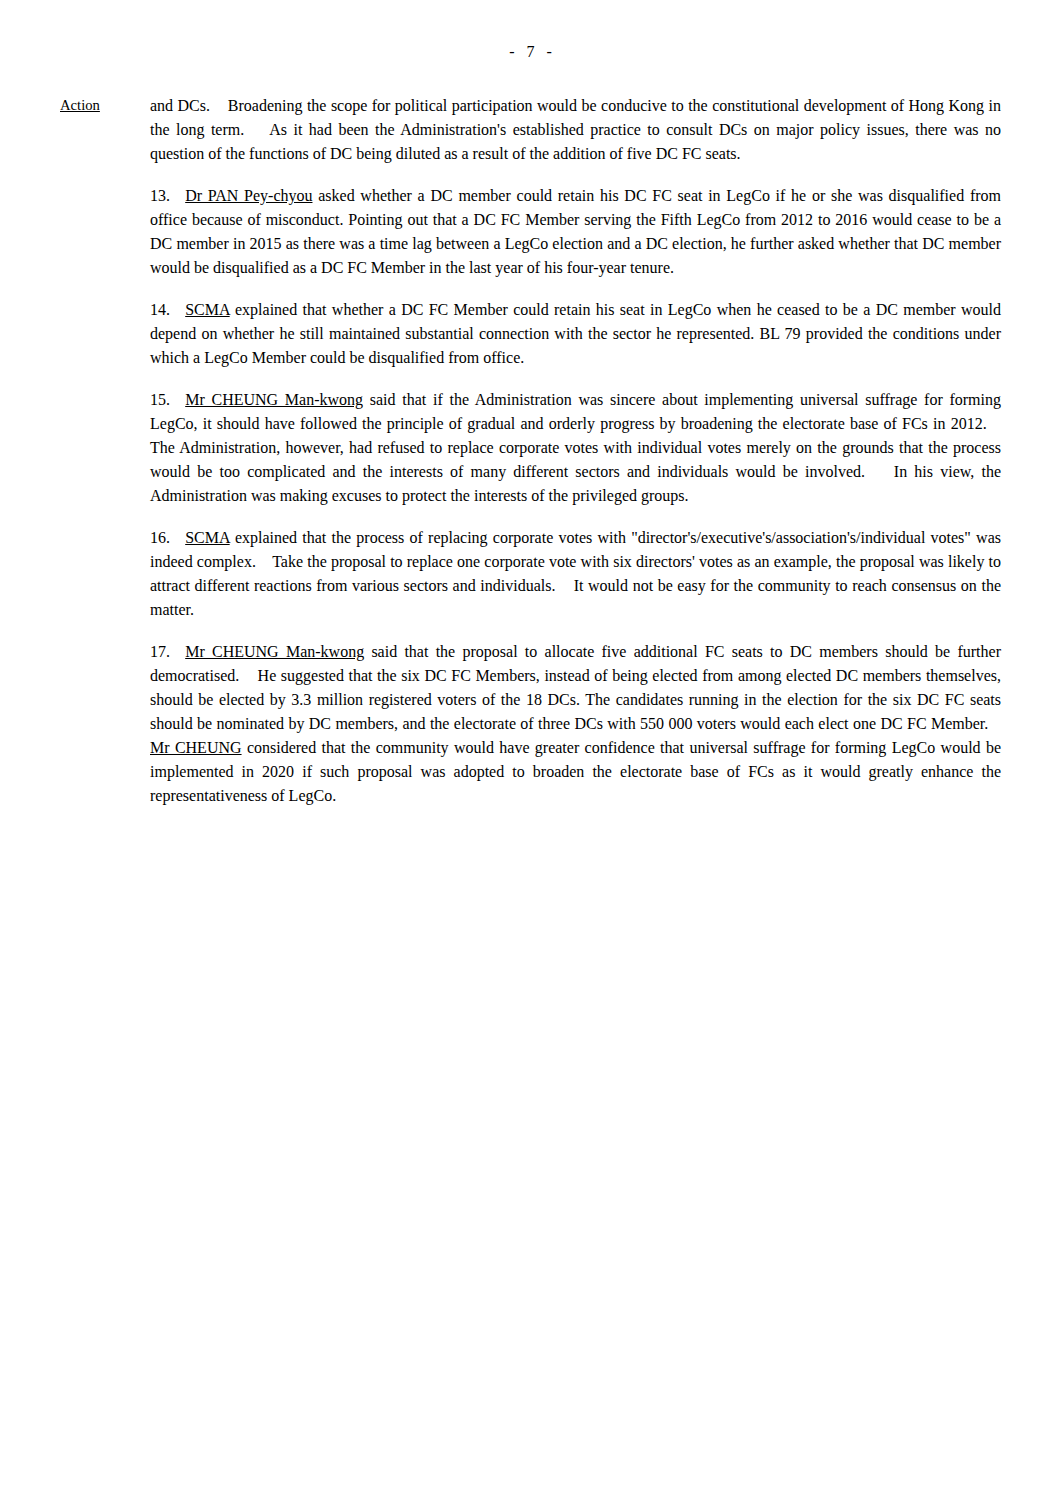- 7 -
Action
and DCs. Broadening the scope for political participation would be conducive to the constitutional development of Hong Kong in the long term. As it had been the Administration's established practice to consult DCs on major policy issues, there was no question of the functions of DC being diluted as a result of the addition of five DC FC seats.
13. Dr PAN Pey-chyou asked whether a DC member could retain his DC FC seat in LegCo if he or she was disqualified from office because of misconduct. Pointing out that a DC FC Member serving the Fifth LegCo from 2012 to 2016 would cease to be a DC member in 2015 as there was a time lag between a LegCo election and a DC election, he further asked whether that DC member would be disqualified as a DC FC Member in the last year of his four-year tenure.
14. SCMA explained that whether a DC FC Member could retain his seat in LegCo when he ceased to be a DC member would depend on whether he still maintained substantial connection with the sector he represented. BL 79 provided the conditions under which a LegCo Member could be disqualified from office.
15. Mr CHEUNG Man-kwong said that if the Administration was sincere about implementing universal suffrage for forming LegCo, it should have followed the principle of gradual and orderly progress by broadening the electorate base of FCs in 2012. The Administration, however, had refused to replace corporate votes with individual votes merely on the grounds that the process would be too complicated and the interests of many different sectors and individuals would be involved. In his view, the Administration was making excuses to protect the interests of the privileged groups.
16. SCMA explained that the process of replacing corporate votes with "director's/executive's/association's/individual votes" was indeed complex. Take the proposal to replace one corporate vote with six directors' votes as an example, the proposal was likely to attract different reactions from various sectors and individuals. It would not be easy for the community to reach consensus on the matter.
17. Mr CHEUNG Man-kwong said that the proposal to allocate five additional FC seats to DC members should be further democratised. He suggested that the six DC FC Members, instead of being elected from among elected DC members themselves, should be elected by 3.3 million registered voters of the 18 DCs. The candidates running in the election for the six DC FC seats should be nominated by DC members, and the electorate of three DCs with 550 000 voters would each elect one DC FC Member. Mr CHEUNG considered that the community would have greater confidence that universal suffrage for forming LegCo would be implemented in 2020 if such proposal was adopted to broaden the electorate base of FCs as it would greatly enhance the representativeness of LegCo.